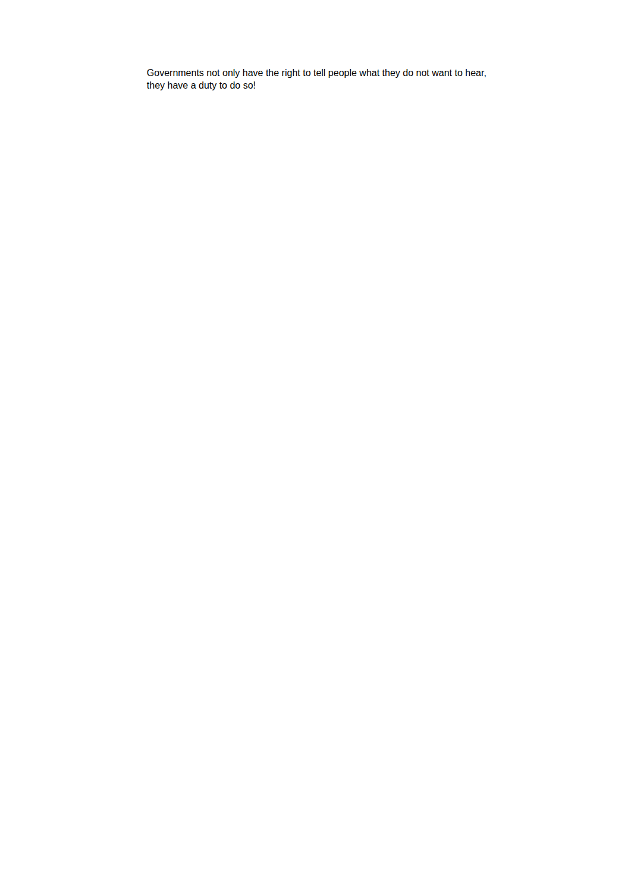Governments not only have the right to tell people what they do not want to hear, they have a duty to do so!